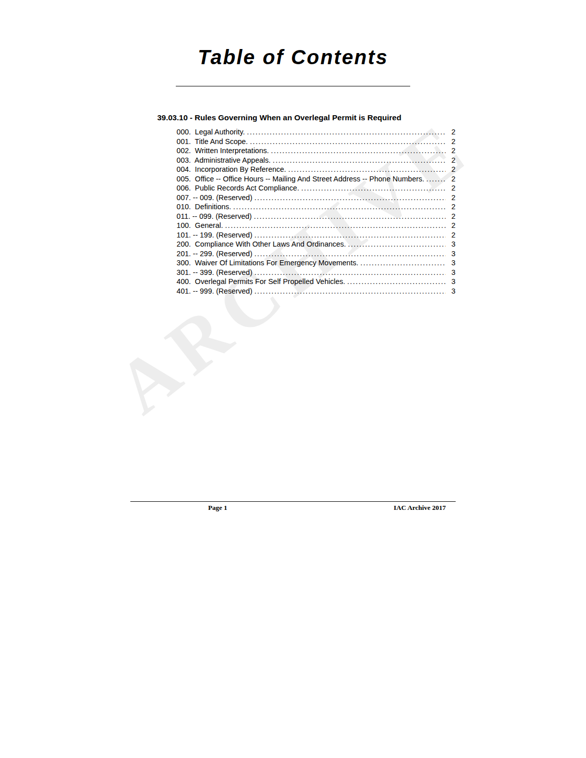ARCHIVE
Table of Contents
39.03.10 - Rules Governing When an Overlegal Permit is Required
000. Legal Authority. ................................................................................................... 2
001. Title And Scope. .................................................................................................. 2
002. Written Interpretations. ....................................................................................... 2
003. Administrative Appeals. ..................................................................................... 2
004. Incorporation By Reference. ............................................................................. 2
005. Office -- Office Hours -- Mailing And Street Address -- Phone Numbers. ........ 2
006. Public Records Act Compliance. ...................................................................... 2
007. -- 009. (Reserved) ................................................................................................ 2
010. Definitions. ......................................................................................................... 2
011. -- 099. (Reserved) ................................................................................................ 2
100. General. ............................................................................................................ 2
101. -- 199. (Reserved) ................................................................................................ 2
200. Compliance With Other Laws And Ordinances. ............................................... 3
201. -- 299. (Reserved) ................................................................................................ 3
300. Waiver Of Limitations For Emergency Movements. ......................................... 3
301. -- 399. (Reserved) ................................................................................................ 3
400. Overlegal Permits For Self Propelled Vehicles. ............................................... 3
401. -- 999. (Reserved) ................................................................................................ 3
Page 1 IAC Archive 2017